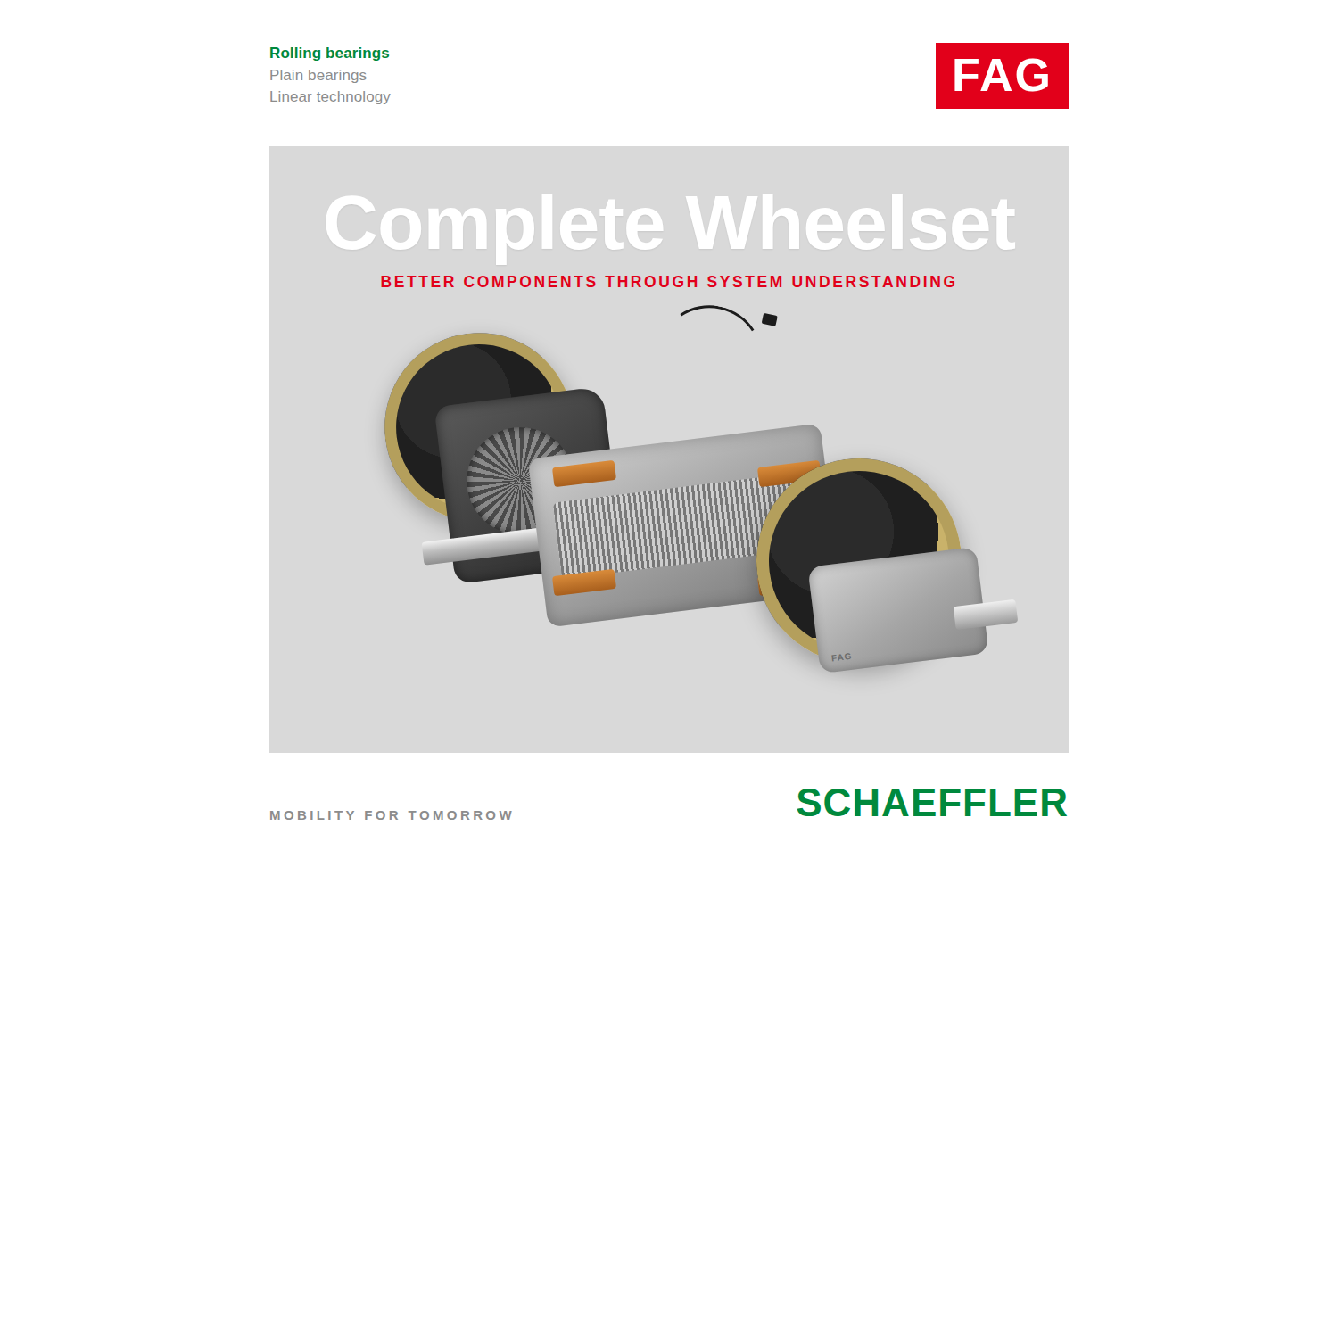Rolling bearings
Plain bearings
Linear technology
FAG
Complete Wheelset
Better components through system understanding
Mobility for tomorrow
SCHAEFFLER